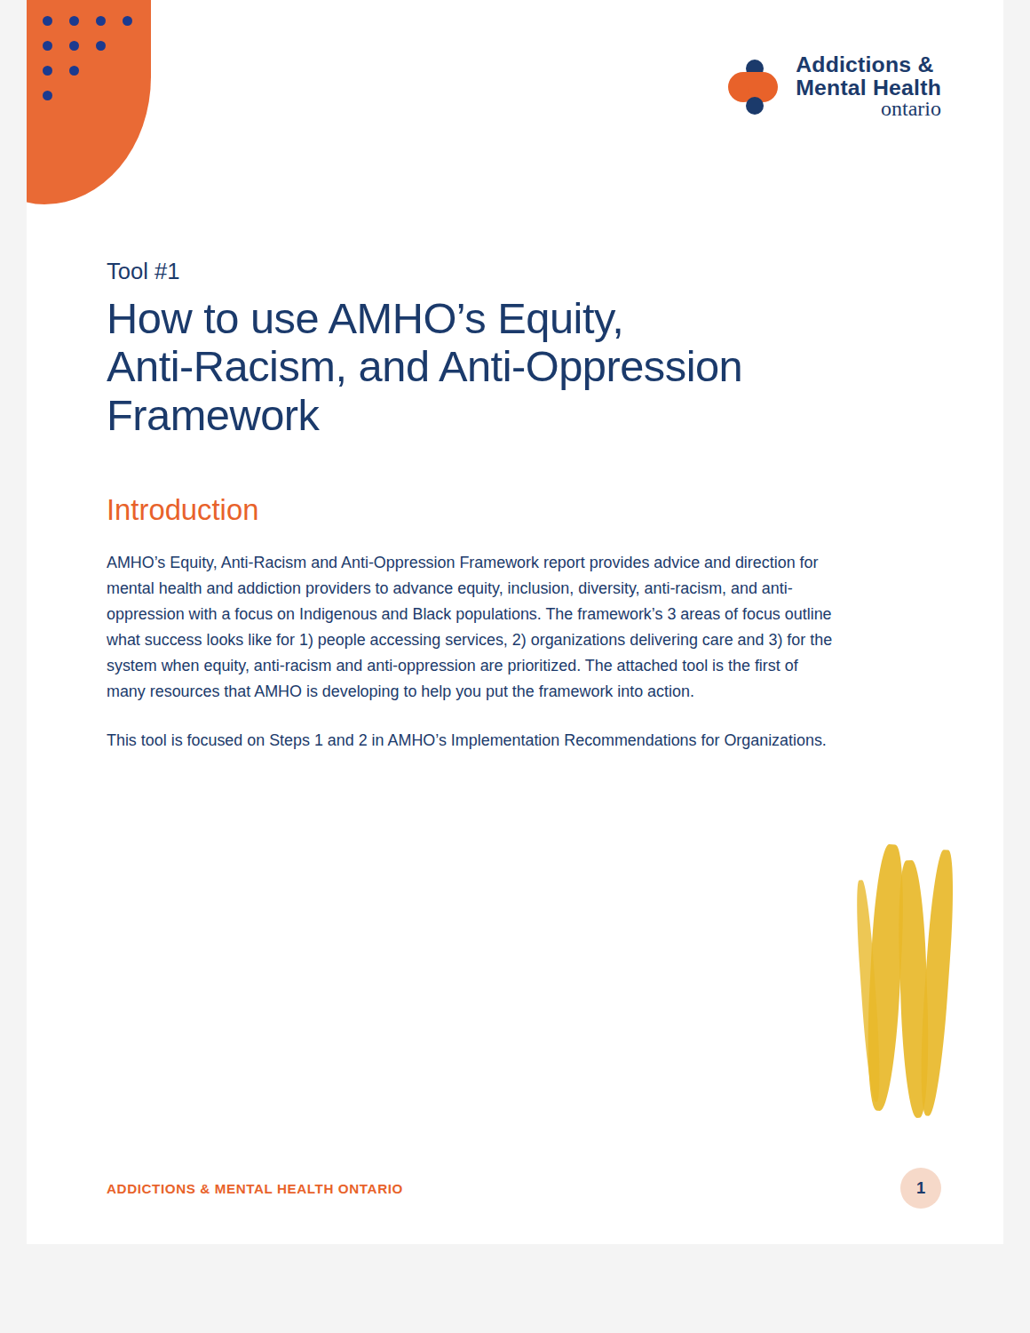Addictions &
Mental Health
ontario
Tool #1
How to use AMHO’s Equity,
Anti-Racism, and Anti-Oppression
Framework
Introduction
AMHO’s Equity, Anti-Racism and Anti-Oppression Framework report provides advice and direction for mental health and addiction providers to advance equity, inclusion, diversity, anti-racism, and anti-oppression with a focus on Indigenous and Black populations. The framework’s 3 areas of focus outline what success looks like for 1) people accessing services, 2) organizations delivering care and 3) for the system when equity, anti-racism and anti-oppression are prioritized. The attached tool is the first of many resources that AMHO is developing to help you put the framework into action.
This tool is focused on Steps 1 and 2 in AMHO’s Implementation Recommendations for Organizations.
ADDICTIONS & MENTAL HEALTH ONTARIO
1